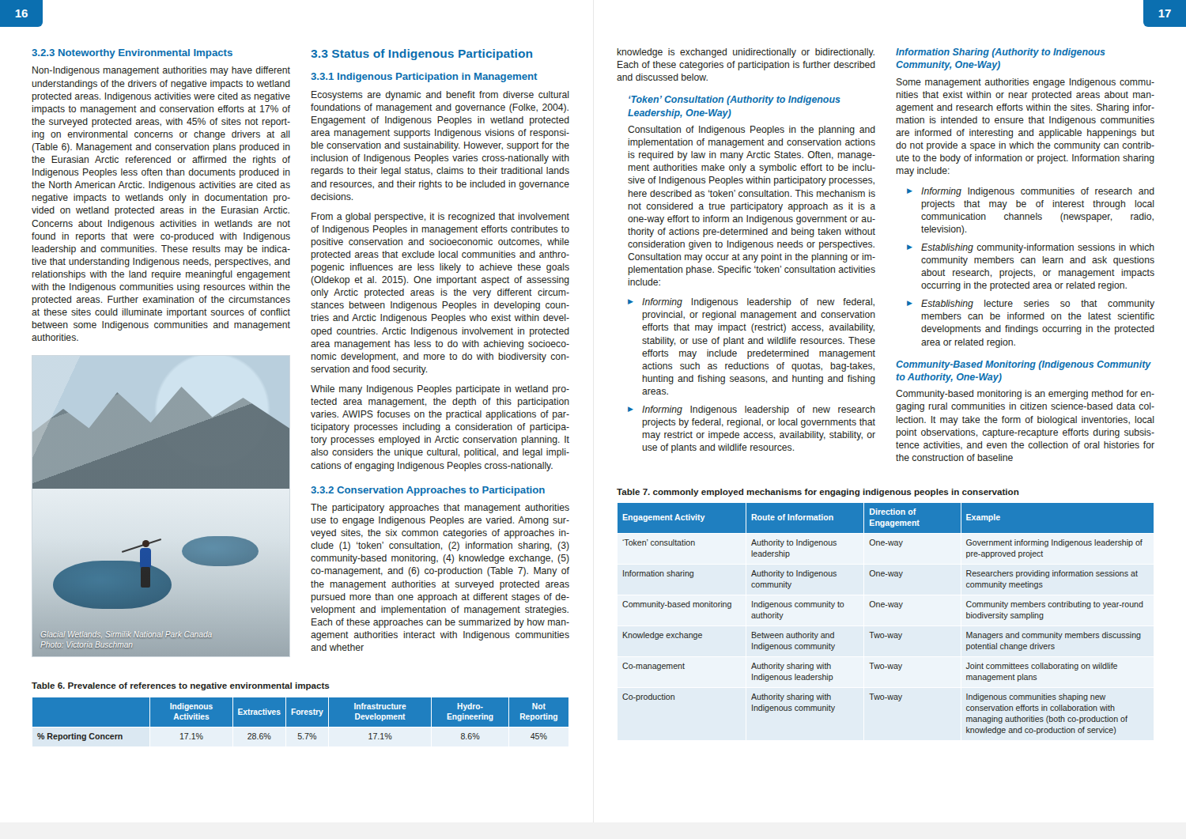16
3.2.3 Noteworthy Environmental Impacts
Non-Indigenous management authorities may have different understandings of the drivers of negative impacts to wetland protected areas. Indigenous activities were cited as negative impacts to management and conservation efforts at 17% of the surveyed protected areas, with 45% of sites not reporting on environmental concerns or change drivers at all (Table 6). Management and conservation plans produced in the Eurasian Arctic referenced or affirmed the rights of Indigenous Peoples less often than documents produced in the North American Arctic. Indigenous activities are cited as negative impacts to wetlands only in documentation provided on wetland protected areas in the Eurasian Arctic. Concerns about Indigenous activities in wetlands are not found in reports that were co-produced with Indigenous leadership and communities. These results may be indicative that understanding Indigenous needs, perspectives, and relationships with the land require meaningful engagement with the Indigenous communities using resources within the protected areas. Further examination of the circumstances at these sites could illuminate important sources of conflict between some Indigenous communities and management authorities.
Glacial Wetlands, Sirmilik National Park Canada
Photo: Victoria Buschman
3.3 Status of Indigenous Participation
3.3.1 Indigenous Participation in Management
Ecosystems are dynamic and benefit from diverse cultural foundations of management and governance (Folke, 2004). Engagement of Indigenous Peoples in wetland protected area management supports Indigenous visions of responsible conservation and sustainability. However, support for the inclusion of Indigenous Peoples varies cross-nationally with regards to their legal status, claims to their traditional lands and resources, and their rights to be included in governance decisions.
From a global perspective, it is recognized that involvement of Indigenous Peoples in management efforts contributes to positive conservation and socioeconomic outcomes, while protected areas that exclude local communities and anthropogenic influences are less likely to achieve these goals (Oldekop et al. 2015). One important aspect of assessing only Arctic protected areas is the very different circumstances between Indigenous Peoples in developing countries and Arctic Indigenous Peoples who exist within developed countries. Arctic Indigenous involvement in protected area management has less to do with achieving socioeconomic development, and more to do with biodiversity conservation and food security.
While many Indigenous Peoples participate in wetland protected area management, the depth of this participation varies. AWIPS focuses on the practical applications of participatory processes including a consideration of participatory processes employed in Arctic conservation planning. It also considers the unique cultural, political, and legal implications of engaging Indigenous Peoples cross-nationally.
3.3.2 Conservation Approaches to Participation
The participatory approaches that management authorities use to engage Indigenous Peoples are varied. Among surveyed sites, the six common categories of approaches include (1) ‘token’ consultation, (2) information sharing, (3) community-based monitoring, (4) knowledge exchange, (5) co-management, and (6) co-production (Table 7). Many of the management authorities at surveyed protected areas pursued more than one approach at different stages of development and implementation of management strategies. Each of these approaches can be summarized by how management authorities interact with Indigenous communities and whether
Table 6. Prevalence of references to negative environmental impacts
| | Indigenous Activities | Extractives | Forestry | Infrastructure Development | Hydro-Engineering | Not Reporting |
| --- | --- | --- | --- | --- | --- | --- |
| % Reporting Concern | 17.1% | 28.6% | 5.7% | 17.1% | 8.6% | 45% |
17
knowledge is exchanged unidirectionally or bidirectionally. Each of these categories of participation is further described and discussed below.
‘Token’ Consultation (Authority to Indigenous Leadership, One-Way)
Consultation of Indigenous Peoples in the planning and implementation of management and conservation actions is required by law in many Arctic States. Often, management authorities make only a symbolic effort to be inclusive of Indigenous Peoples within participatory processes, here described as ‘token’ consultation. This mechanism is not considered a true participatory approach as it is a one-way effort to inform an Indigenous government or authority of actions pre-determined and being taken without consideration given to Indigenous needs or perspectives. Consultation may occur at any point in the planning or implementation phase. Specific ‘token’ consultation activities include:
Informing Indigenous leadership of new federal, provincial, or regional management and conservation efforts that may impact (restrict) access, availability, stability, or use of plant and wildlife resources. These efforts may include predetermined management actions such as reductions of quotas, bag-takes, hunting and fishing seasons, and hunting and fishing areas.
Informing Indigenous leadership of new research projects by federal, regional, or local governments that may restrict or impede access, availability, stability, or use of plants and wildlife resources.
Information Sharing (Authority to Indigenous Community, One-Way)
Some management authorities engage Indigenous communities that exist within or near protected areas about management and research efforts within the sites. Sharing information is intended to ensure that Indigenous communities are informed of interesting and applicable happenings but do not provide a space in which the community can contribute to the body of information or project. Information sharing may include:
Informing Indigenous communities of research and projects that may be of interest through local communication channels (newspaper, radio, television).
Establishing community-information sessions in which community members can learn and ask questions about research, projects, or management impacts occurring in the protected area or related region.
Establishing lecture series so that community members can be informed on the latest scientific developments and findings occurring in the protected area or related region.
Community-Based Monitoring (Indigenous Community to Authority, One-Way)
Community-based monitoring is an emerging method for engaging rural communities in citizen science-based data collection. It may take the form of biological inventories, local point observations, capture-recapture efforts during subsistence activities, and even the collection of oral histories for the construction of baseline
Table 7. commonly employed mechanisms for engaging indigenous peoples in conservation
| Engagement Activity | Route of Information | Direction of Engagement | Example |
| --- | --- | --- | --- |
| ‘Token’ consultation | Authority to Indigenous leadership | One-way | Government informing Indigenous leadership of pre-approved project |
| Information sharing | Authority to Indigenous community | One-way | Researchers providing information sessions at community meetings |
| Community-based monitoring | Indigenous community to authority | One-way | Community members contributing to year-round biodiversity sampling |
| Knowledge exchange | Between authority and Indigenous community | Two-way | Managers and community members discussing potential change drivers |
| Co-management | Authority sharing with Indigenous leadership | Two-way | Joint committees collaborating on wildlife management plans |
| Co-production | Authority sharing with Indigenous community | Two-way | Indigenous communities shaping new conservation efforts in collaboration with managing authorities (both co-production of knowledge and co-production of service) |